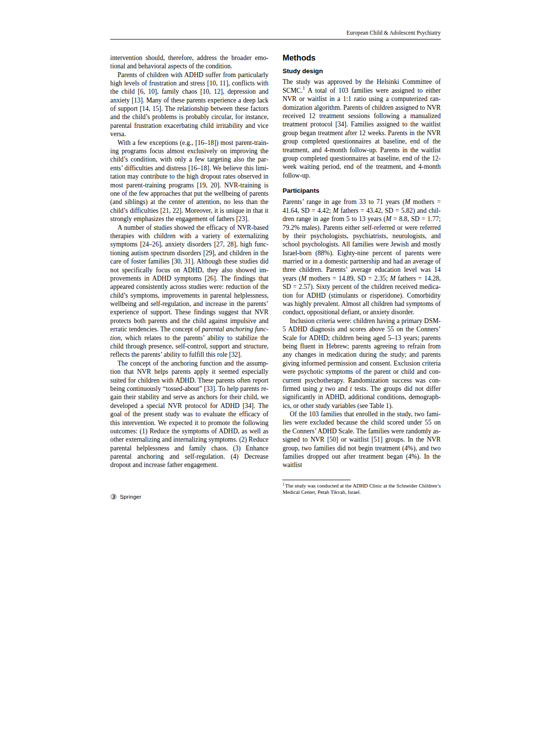European Child & Adolescent Psychiatry
intervention should, therefore, address the broader emotional and behavioral aspects of the condition.
Parents of children with ADHD suffer from particularly high levels of frustration and stress [10, 11], conflicts with the child [6, 10], family chaos [10, 12], depression and anxiety [13]. Many of these parents experience a deep lack of support [14, 15]. The relationship between these factors and the child’s problems is probably circular, for instance, parental frustration exacerbating child irritability and vice versa.
With a few exceptions (e.g., [16–18]) most parent-training programs focus almost exclusively on improving the child’s condition, with only a few targeting also the parents’ difficulties and distress [16–18]. We believe this limitation may contribute to the high dropout rates observed in most parent-training programs [19, 20]. NVR-training is one of the few approaches that put the wellbeing of parents (and siblings) at the center of attention, no less than the child’s difficulties [21, 22]. Moreover, it is unique in that it strongly emphasizes the engagement of fathers [23].
A number of studies showed the efficacy of NVR-based therapies with children with a variety of externalizing symptoms [24–26], anxiety disorders [27, 28], high functioning autism spectrum disorders [29], and children in the care of foster families [30, 31]. Although these studies did not specifically focus on ADHD, they also showed improvements in ADHD symptoms [26]. The findings that appeared consistently across studies were: reduction of the child’s symptoms, improvements in parental helplessness, wellbeing and self-regulation, and increase in the parents’ experience of support. These findings suggest that NVR protects both parents and the child against impulsive and erratic tendencies. The concept of parental anchoring function, which relates to the parents’ ability to stabilize the child through presence, self-control, support and structure, reflects the parents’ ability to fulfill this role [32].
The concept of the anchoring function and the assumption that NVR helps parents apply it seemed especially suited for children with ADHD. These parents often report being continuously “tossed-about” [33]. To help parents regain their stability and serve as anchors for their child, we developed a special NVR protocol for ADHD [34]. The goal of the present study was to evaluate the efficacy of this intervention. We expected it to promote the following outcomes: (1) Reduce the symptoms of ADHD, as well as other externalizing and internalizing symptoms. (2) Reduce parental helplessness and family chaos. (3) Enhance parental anchoring and self-regulation. (4) Decrease dropout and increase father engagement.
Methods
Study design
The study was approved by the Helsinki Committee of SCMC.1 A total of 103 families were assigned to either NVR or waitlist in a 1:1 ratio using a computerized randomization algorithm. Parents of children assigned to NVR received 12 treatment sessions following a manualized treatment protocol [34]. Families assigned to the waitlist group began treatment after 12 weeks. Parents in the NVR group completed questionnaires at baseline, end of the treatment, and 4-month follow-up. Parents in the waitlist group completed questionnaires at baseline, end of the 12-week waiting period, end of the treatment, and 4-month follow-up.
Participants
Parents’ range in age from 33 to 71 years (M mothers = 41.64, SD = 4.42; M fathers = 43.42, SD = 5.82) and children range in age from 5 to 13 years (M = 8.8, SD = 1.77; 79.2% males). Parents either self-referred or were referred by their psychologists, psychiatrists, neurologists, and school psychologists. All families were Jewish and mostly Israel-born (88%). Eighty-nine percent of parents were married or in a domestic partnership and had an average of three children. Parents’ average education level was 14 years (M mothers = 14.89, SD = 2.35; M fathers = 14.28, SD = 2.57). Sixty percent of the children received medication for ADHD (stimulants or risperidone). Comorbidity was highly prevalent. Almost all children had symptoms of conduct, oppositional defiant, or anxiety disorder.
Inclusion criteria were: children having a primary DSM-5 ADHD diagnosis and scores above 55 on the Conners’ Scale for ADHD; children being aged 5–13 years; parents being fluent in Hebrew; parents agreeing to refrain from any changes in medication during the study; and parents giving informed permission and consent. Exclusion criteria were psychotic symptoms of the parent or child and concurrent psychotherapy. Randomization success was confirmed using χ two and t tests. The groups did not differ significantly in ADHD, additional conditions, demographics, or other study variables (see Table 1).
Of the 103 families that enrolled in the study, two families were excluded because the child scored under 55 on the Conners’ ADHD Scale. The families were randomly assigned to NVR [50] or waitlist [51] groups. In the NVR group, two families did not begin treatment (4%), and two families dropped out after treatment began (4%). In the waitlist
1The study was conducted at the ADHD Clinic at the Schneider Children’s Medical Center, Petah Tikvah, Israel.
③ Springer